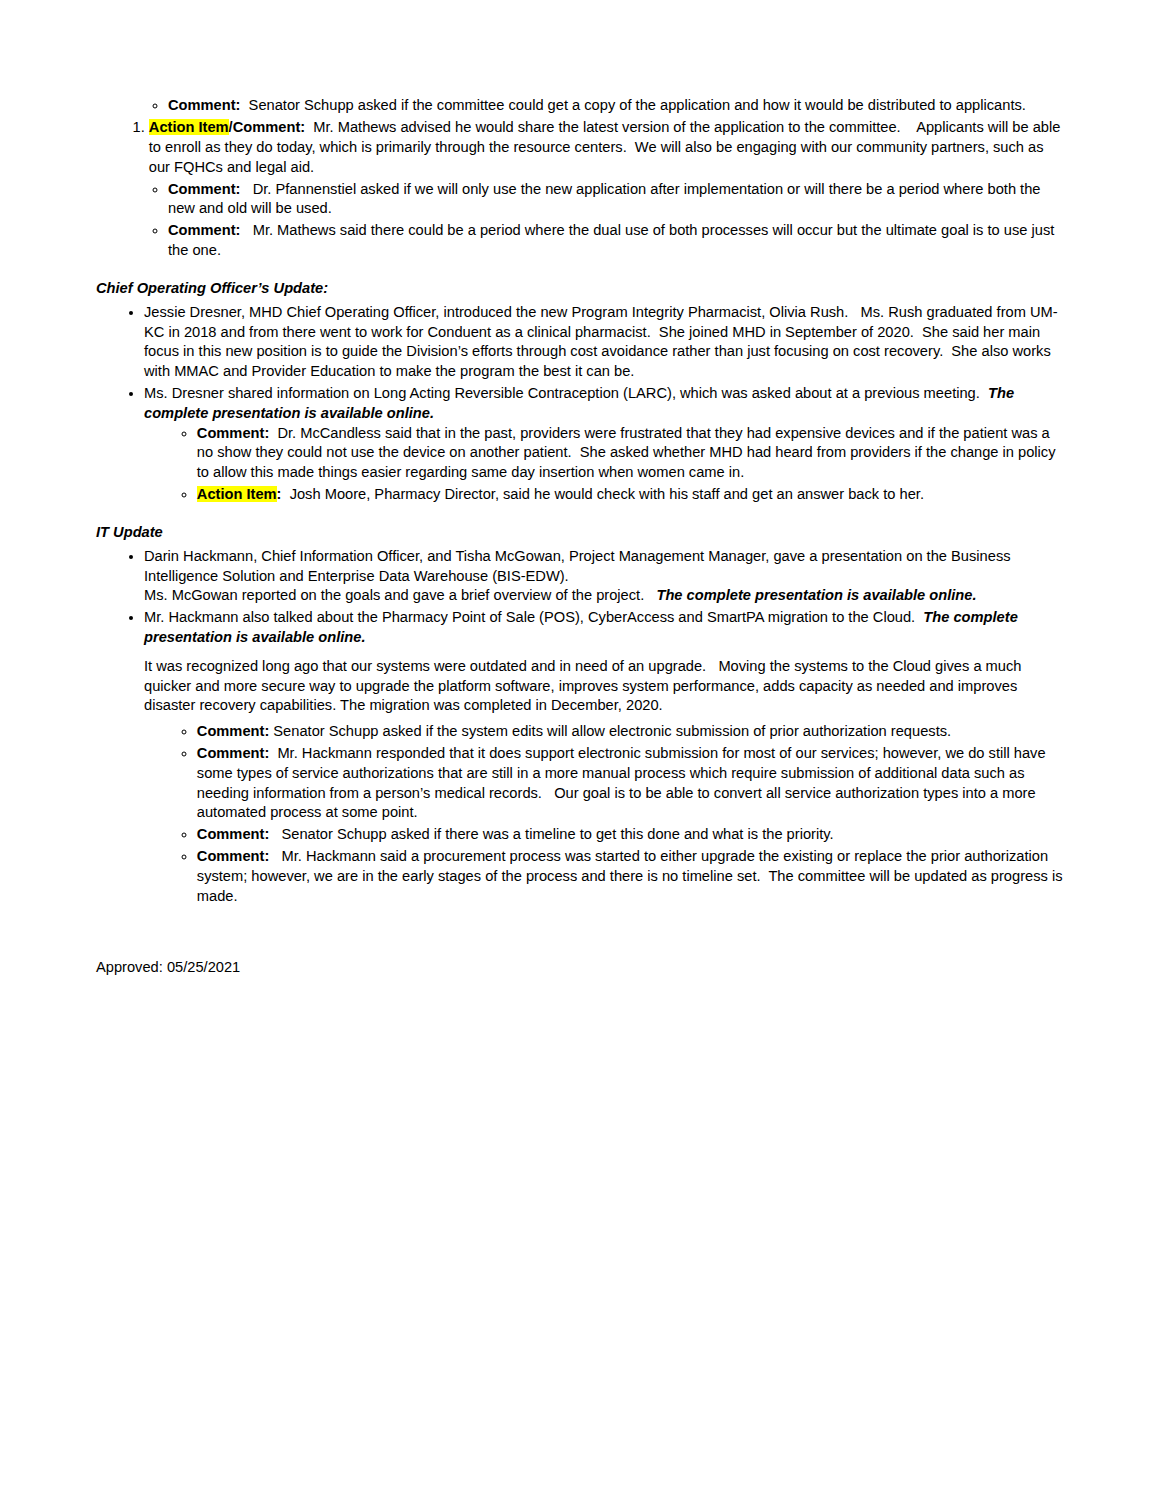Comment: Senator Schupp asked if the committee could get a copy of the application and how it would be distributed to applicants.
Action Item/Comment: Mr. Mathews advised he would share the latest version of the application to the committee. Applicants will be able to enroll as they do today, which is primarily through the resource centers. We will also be engaging with our community partners, such as our FQHCs and legal aid.
Comment: Dr. Pfannenstiel asked if we will only use the new application after implementation or will there be a period where both the new and old will be used.
Comment: Mr. Mathews said there could be a period where the dual use of both processes will occur but the ultimate goal is to use just the one.
Chief Operating Officer’s Update:
Jessie Dresner, MHD Chief Operating Officer, introduced the new Program Integrity Pharmacist, Olivia Rush. Ms. Rush graduated from UM-KC in 2018 and from there went to work for Conduent as a clinical pharmacist. She joined MHD in September of 2020. She said her main focus in this new position is to guide the Division’s efforts through cost avoidance rather than just focusing on cost recovery. She also works with MMAC and Provider Education to make the program the best it can be.
Ms. Dresner shared information on Long Acting Reversible Contraception (LARC), which was asked about at a previous meeting. The complete presentation is available online.
Comment: Dr. McCandless said that in the past, providers were frustrated that they had expensive devices and if the patient was a no show they could not use the device on another patient. She asked whether MHD had heard from providers if the change in policy to allow this made things easier regarding same day insertion when women came in.
Action Item: Josh Moore, Pharmacy Director, said he would check with his staff and get an answer back to her.
IT Update
Darin Hackmann, Chief Information Officer, and Tisha McGowan, Project Management Manager, gave a presentation on the Business Intelligence Solution and Enterprise Data Warehouse (BIS-EDW).
Ms. McGowan reported on the goals and gave a brief overview of the project. The complete presentation is available online.
Mr. Hackmann also talked about the Pharmacy Point of Sale (POS), CyberAccess and SmartPA migration to the Cloud. The complete presentation is available online.
It was recognized long ago that our systems were outdated and in need of an upgrade. Moving the systems to the Cloud gives a much quicker and more secure way to upgrade the platform software, improves system performance, adds capacity as needed and improves disaster recovery capabilities. The migration was completed in December, 2020.
Comment: Senator Schupp asked if the system edits will allow electronic submission of prior authorization requests.
Comment: Mr. Hackmann responded that it does support electronic submission for most of our services; however, we do still have some types of service authorizations that are still in a more manual process which require submission of additional data such as needing information from a person’s medical records. Our goal is to be able to convert all service authorization types into a more automated process at some point.
Comment: Senator Schupp asked if there was a timeline to get this done and what is the priority.
Comment: Mr. Hackmann said a procurement process was started to either upgrade the existing or replace the prior authorization system; however, we are in the early stages of the process and there is no timeline set. The committee will be updated as progress is made.
Approved: 05/25/2021